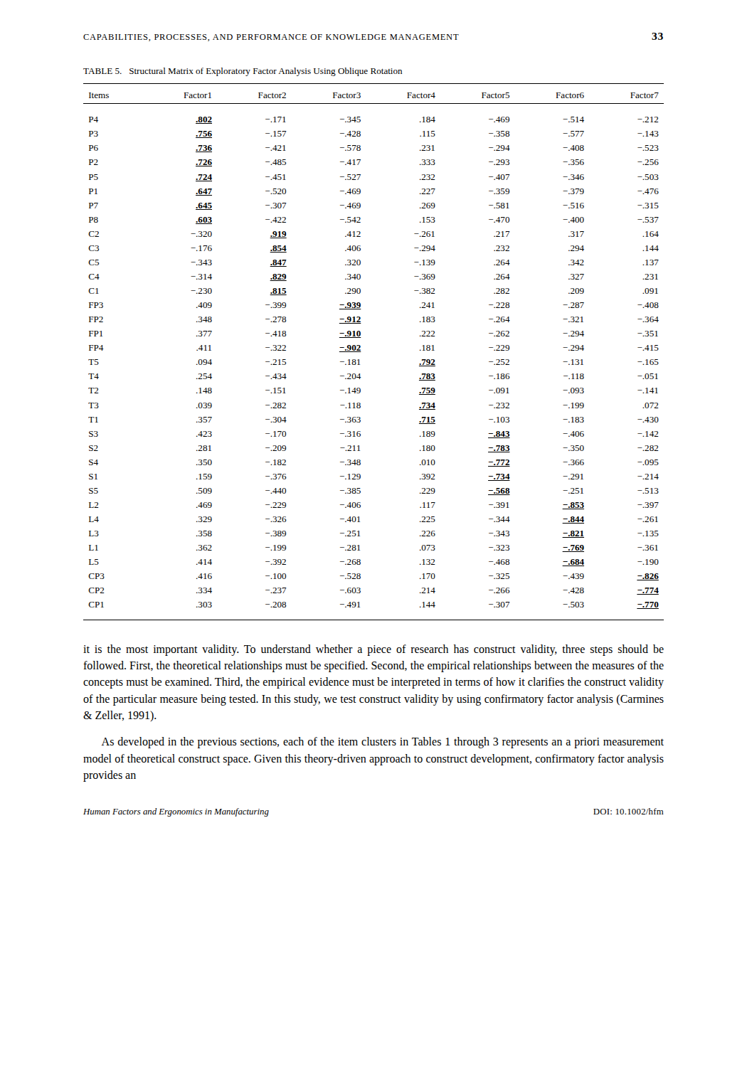Capabilities, Processes, and Performance of Knowledge Management 33
TABLE 5. Structural Matrix of Exploratory Factor Analysis Using Oblique Rotation
| Items | Factor1 | Factor2 | Factor3 | Factor4 | Factor5 | Factor6 | Factor7 |
| --- | --- | --- | --- | --- | --- | --- | --- |
| P4 | .802 | −.171 | −.345 | .184 | −.469 | −.514 | −.212 |
| P3 | .756 | −.157 | −.428 | .115 | −.358 | −.577 | −.143 |
| P6 | .736 | −.421 | −.578 | .231 | −.294 | −.408 | −.523 |
| P2 | .726 | −.485 | −.417 | .333 | −.293 | −.356 | −.256 |
| P5 | .724 | −.451 | −.527 | .232 | −.407 | −.346 | −.503 |
| P1 | .647 | −.520 | −.469 | .227 | −.359 | −.379 | −.476 |
| P7 | .645 | −.307 | −.469 | .269 | −.581 | −.516 | −.315 |
| P8 | .603 | −.422 | −.542 | .153 | −.470 | −.400 | −.537 |
| C2 | −.320 | .919 | .412 | −.261 | .217 | .317 | .164 |
| C3 | −.176 | .854 | .406 | −.294 | .232 | .294 | .144 |
| C5 | −.343 | .847 | .320 | −.139 | .264 | .342 | .137 |
| C4 | −.314 | .829 | .340 | −.369 | .264 | .327 | .231 |
| C1 | −.230 | .815 | .290 | −.382 | .282 | .209 | .091 |
| FP3 | .409 | −.399 | −.939 | .241 | −.228 | −.287 | −.408 |
| FP2 | .348 | −.278 | −.912 | .183 | −.264 | −.321 | −.364 |
| FP1 | .377 | −.418 | −.910 | .222 | −.262 | −.294 | −.351 |
| FP4 | .411 | −.322 | −.902 | .181 | −.229 | −.294 | −.415 |
| T5 | .094 | −.215 | −.181 | .792 | −.252 | −.131 | −.165 |
| T4 | .254 | −.434 | −.204 | .783 | −.186 | −.118 | −.051 |
| T2 | .148 | −.151 | −.149 | .759 | −.091 | −.093 | −.141 |
| T3 | .039 | −.282 | −.118 | .734 | −.232 | −.199 | .072 |
| T1 | .357 | −.304 | −.363 | .715 | −.103 | −.183 | −.430 |
| S3 | .423 | −.170 | −.316 | .189 | −.843 | −.406 | −.142 |
| S2 | .281 | −.209 | −.211 | .180 | −.783 | −.350 | −.282 |
| S4 | .350 | −.182 | −.348 | .010 | −.772 | −.366 | −.095 |
| S1 | .159 | −.376 | −.129 | .392 | −.734 | −.291 | −.214 |
| S5 | .509 | −.440 | −.385 | .229 | −.568 | −.251 | −.513 |
| L2 | .469 | −.229 | −.406 | .117 | −.391 | −.853 | −.397 |
| L4 | .329 | −.326 | −.401 | .225 | −.344 | −.844 | −.261 |
| L3 | .358 | −.389 | −.251 | .226 | −.343 | −.821 | −.135 |
| L1 | .362 | −.199 | −.281 | .073 | −.323 | −.769 | −.361 |
| L5 | .414 | −.392 | −.268 | .132 | −.468 | −.684 | −.190 |
| CP3 | .416 | −.100 | −.528 | .170 | −.325 | −.439 | −.826 |
| CP2 | .334 | −.237 | −.603 | .214 | −.266 | −.428 | −.774 |
| CP1 | .303 | −.208 | −.491 | .144 | −.307 | −.503 | −.770 |
it is the most important validity. To understand whether a piece of research has construct validity, three steps should be followed. First, the theoretical relationships must be specified. Second, the empirical relationships between the measures of the concepts must be examined. Third, the empirical evidence must be interpreted in terms of how it clarifies the construct validity of the particular measure being tested. In this study, we test construct validity by using confirmatory factor analysis (Carmines & Zeller, 1991).
As developed in the previous sections, each of the item clusters in Tables 1 through 3 represents an a priori measurement model of theoretical construct space. Given this theory-driven approach to construct development, confirmatory factor analysis provides an
Human Factors and Ergonomics in Manufacturing DOI: 10.1002/hfm